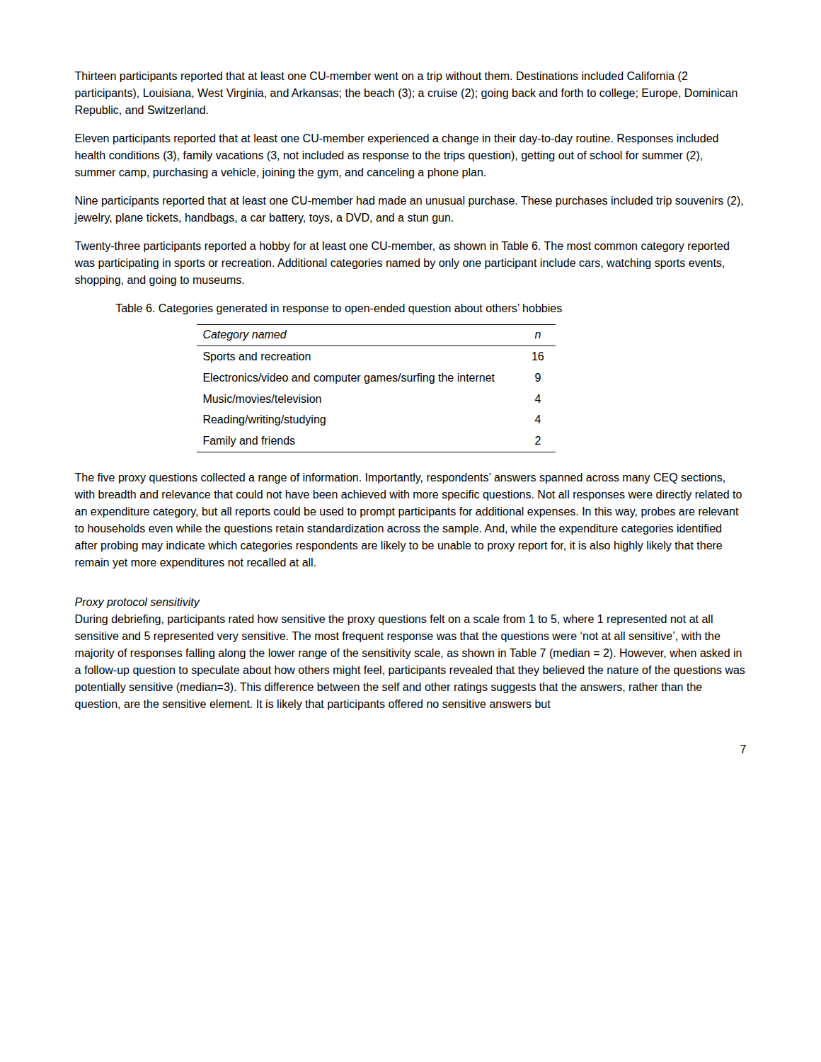Thirteen participants reported that at least one CU-member went on a trip without them. Destinations included California (2 participants), Louisiana, West Virginia, and Arkansas; the beach (3); a cruise (2); going back and forth to college; Europe, Dominican Republic, and Switzerland.
Eleven participants reported that at least one CU-member experienced a change in their day-to-day routine. Responses included health conditions (3), family vacations (3, not included as response to the trips question), getting out of school for summer (2), summer camp, purchasing a vehicle, joining the gym, and canceling a phone plan.
Nine participants reported that at least one CU-member had made an unusual purchase. These purchases included trip souvenirs (2), jewelry, plane tickets, handbags, a car battery, toys, a DVD, and a stun gun.
Twenty-three participants reported a hobby for at least one CU-member, as shown in Table 6. The most common category reported was participating in sports or recreation. Additional categories named by only one participant include cars, watching sports events, shopping, and going to museums.
Table 6. Categories generated in response to open-ended question about others’ hobbies
| Category named | n |
| --- | --- |
| Sports and recreation | 16 |
| Electronics/video and computer games/surfing the internet | 9 |
| Music/movies/television | 4 |
| Reading/writing/studying | 4 |
| Family and friends | 2 |
The five proxy questions collected a range of information. Importantly, respondents’ answers spanned across many CEQ sections, with breadth and relevance that could not have been achieved with more specific questions. Not all responses were directly related to an expenditure category, but all reports could be used to prompt participants for additional expenses. In this way, probes are relevant to households even while the questions retain standardization across the sample. And, while the expenditure categories identified after probing may indicate which categories respondents are likely to be unable to proxy report for, it is also highly likely that there remain yet more expenditures not recalled at all.
Proxy protocol sensitivity
During debriefing, participants rated how sensitive the proxy questions felt on a scale from 1 to 5, where 1 represented not at all sensitive and 5 represented very sensitive. The most frequent response was that the questions were ‘not at all sensitive’, with the majority of responses falling along the lower range of the sensitivity scale, as shown in Table 7 (median = 2). However, when asked in a follow-up question to speculate about how others might feel, participants revealed that they believed the nature of the questions was potentially sensitive (median=3). This difference between the self and other ratings suggests that the answers, rather than the question, are the sensitive element. It is likely that participants offered no sensitive answers but
7